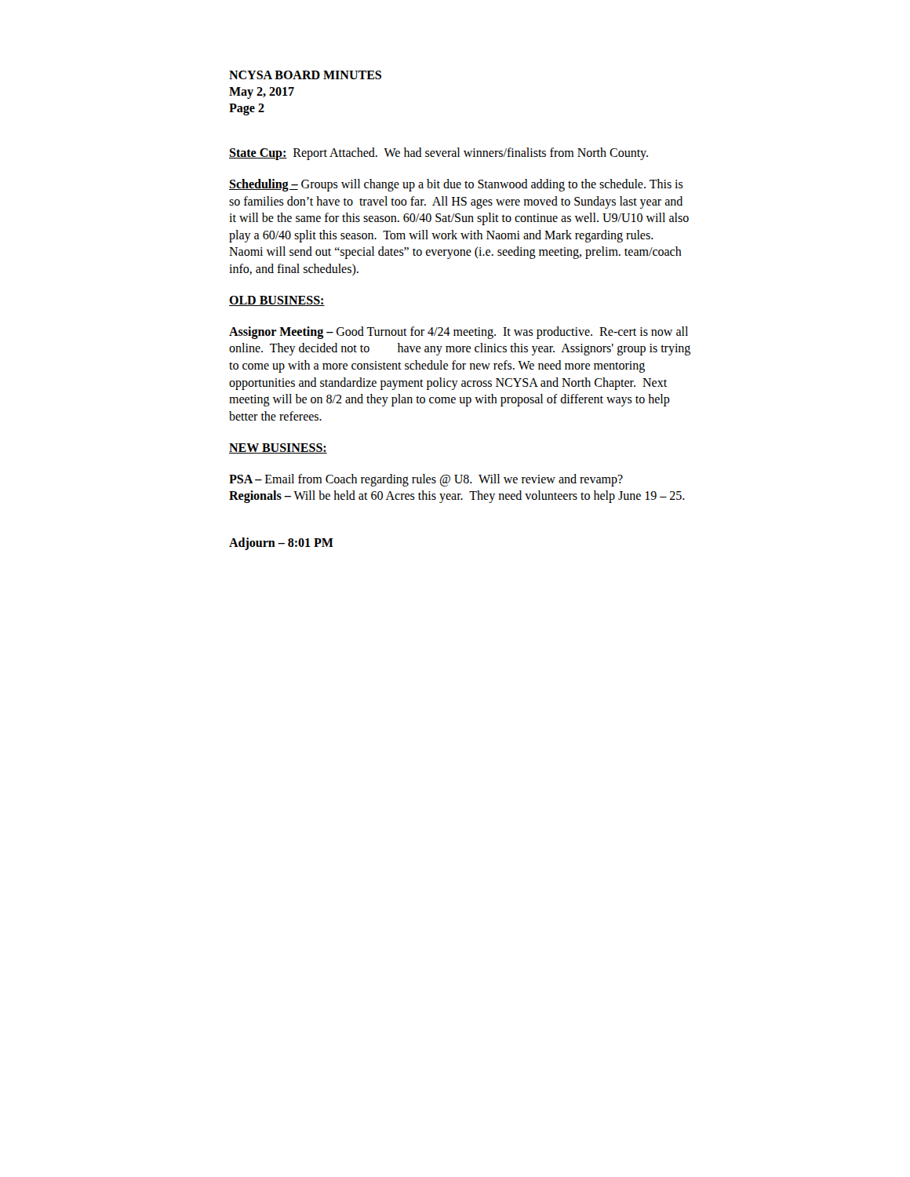NCYSA BOARD MINUTES
May 2, 2017
Page 2
State Cup: Report Attached. We had several winners/finalists from North County.
Scheduling – Groups will change up a bit due to Stanwood adding to the schedule. This is so families don’t have to travel too far. All HS ages were moved to Sundays last year and it will be the same for this season. 60/40 Sat/Sun split to continue as well. U9/U10 will also play a 60/40 split this season. Tom will work with Naomi and Mark regarding rules. Naomi will send out “special dates” to everyone (i.e. seeding meeting, prelim. team/coach info, and final schedules).
OLD BUSINESS:
Assignor Meeting – Good Turnout for 4/24 meeting. It was productive. Re-cert is now all online. They decided not to have any more clinics this year. Assignors' group is trying to come up with a more consistent schedule for new refs. We need more mentoring opportunities and standardize payment policy across NCYSA and North Chapter. Next meeting will be on 8/2 and they plan to come up with proposal of different ways to help better the referees.
NEW BUSINESS:
PSA – Email from Coach regarding rules @ U8. Will we review and revamp?
Regionals – Will be held at 60 Acres this year. They need volunteers to help June 19 – 25.
Adjourn – 8:01 PM